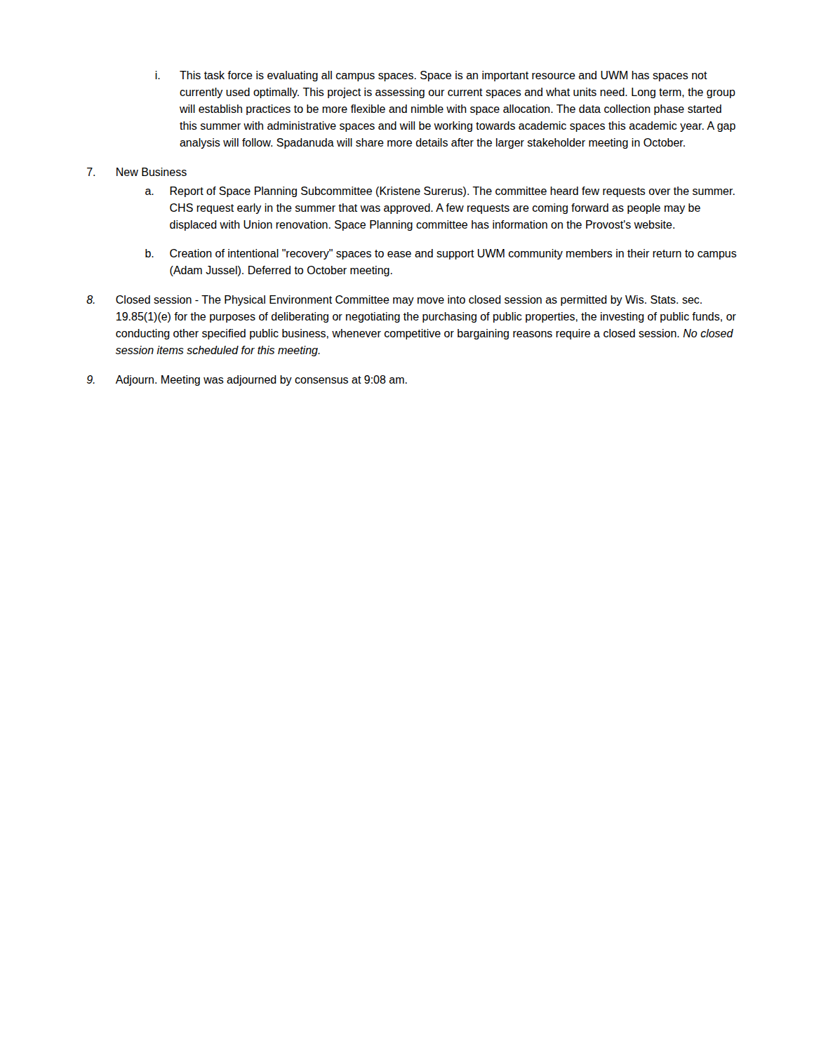i. This task force is evaluating all campus spaces. Space is an important resource and UWM has spaces not currently used optimally. This project is assessing our current spaces and what units need. Long term, the group will establish practices to be more flexible and nimble with space allocation. The data collection phase started this summer with administrative spaces and will be working towards academic spaces this academic year. A gap analysis will follow. Spadanuda will share more details after the larger stakeholder meeting in October.
7. New Business
a. Report of Space Planning Subcommittee (Kristene Surerus). The committee heard few requests over the summer. CHS request early in the summer that was approved. A few requests are coming forward as people may be displaced with Union renovation. Space Planning committee has information on the Provost's website.
b. Creation of intentional "recovery" spaces to ease and support UWM community members in their return to campus (Adam Jussel). Deferred to October meeting.
8. Closed session - The Physical Environment Committee may move into closed session as permitted by Wis. Stats. sec. 19.85(1)(e) for the purposes of deliberating or negotiating the purchasing of public properties, the investing of public funds, or conducting other specified public business, whenever competitive or bargaining reasons require a closed session. No closed session items scheduled for this meeting.
9. Adjourn. Meeting was adjourned by consensus at 9:08 am.